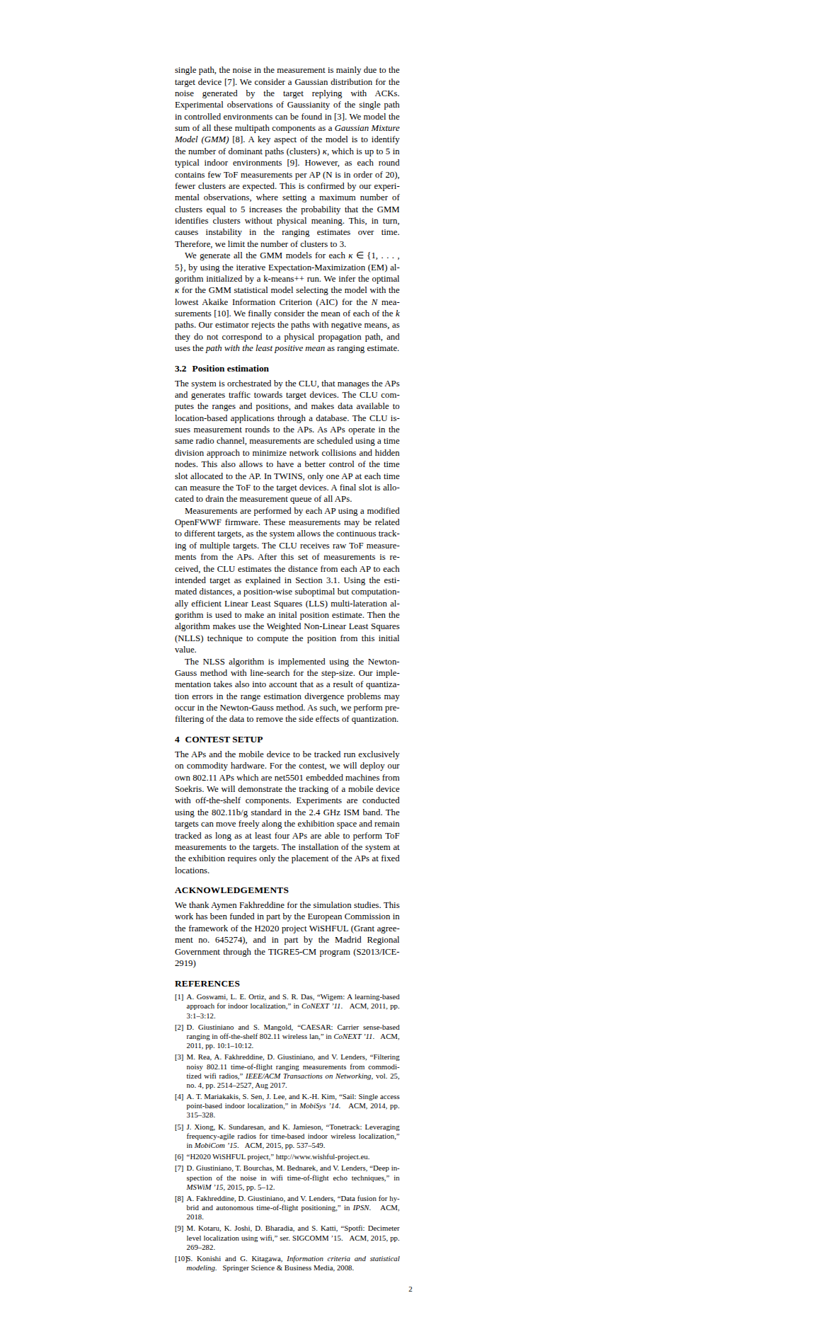single path, the noise in the measurement is mainly due to the target device [7]. We consider a Gaussian distribution for the noise generated by the target replying with ACKs. Experimental observations of Gaussianity of the single path in controlled environments can be found in [3]. We model the sum of all these multipath components as a Gaussian Mixture Model (GMM) [8]. A key aspect of the model is to identify the number of dominant paths (clusters) κ, which is up to 5 in typical indoor environments [9]. However, as each round contains few ToF measurements per AP (N is in order of 20), fewer clusters are expected. This is confirmed by our experimental observations, where setting a maximum number of clusters equal to 5 increases the probability that the GMM identifies clusters without physical meaning. This, in turn, causes instability in the ranging estimates over time. Therefore, we limit the number of clusters to 3.
We generate all the GMM models for each κ ∈ {1, . . . , 5}, by using the iterative Expectation-Maximization (EM) algorithm initialized by a k-means++ run. We infer the optimal κ for the GMM statistical model selecting the model with the lowest Akaike Information Criterion (AIC) for the N measurements [10]. We finally consider the mean of each of the k paths. Our estimator rejects the paths with negative means, as they do not correspond to a physical propagation path, and uses the path with the least positive mean as ranging estimate.
3.2 Position estimation
The system is orchestrated by the CLU, that manages the APs and generates traffic towards target devices. The CLU computes the ranges and positions, and makes data available to location-based applications through a database. The CLU issues measurement rounds to the APs. As APs operate in the same radio channel, measurements are scheduled using a time division approach to minimize network collisions and hidden nodes. This also allows to have a better control of the time slot allocated to the AP. In TWINS, only one AP at each time can measure the ToF to the target devices. A final slot is allocated to drain the measurement queue of all APs.
Measurements are performed by each AP using a modified OpenFWWF firmware. These measurements may be related to different targets, as the system allows the continuous tracking of multiple targets. The CLU receives raw ToF measurements from the APs. After this set of measurements is received, the CLU estimates the distance from each AP to each intended target as explained in Section 3.1. Using the estimated distances, a position-wise suboptimal but computationally efficient Linear Least Squares (LLS) multi-lateration algorithm is used to make an inital position estimate. Then the algorithm makes use the Weighted Non-Linear Least Squares (NLLS) technique to compute the position from this initial value.
The NLSS algorithm is implemented using the Newton-Gauss method with line-search for the step-size. Our implementation takes also into account that as a result of quantization errors in the range estimation divergence problems may occur in the Newton-Gauss method. As such, we perform pre-filtering of the data to remove the side effects of quantization.
4 CONTEST SETUP
The APs and the mobile device to be tracked run exclusively on commodity hardware. For the contest, we will deploy our own 802.11 APs which are net5501 embedded machines from Soekris. We will demonstrate the tracking of a mobile device with off-the-shelf components. Experiments are conducted using the 802.11b/g standard in the 2.4 GHz ISM band. The targets can move freely along the exhibition space and remain tracked as long as at least four APs are able to perform ToF measurements to the targets. The installation of the system at the exhibition requires only the placement of the APs at fixed locations.
ACKNOWLEDGEMENTS
We thank Aymen Fakhreddine for the simulation studies. This work has been funded in part by the European Commission in the framework of the H2020 project WiSHFUL (Grant agreement no. 645274), and in part by the Madrid Regional Government through the TIGRE5-CM program (S2013/ICE-2919)
REFERENCES
[1] A. Goswami, L. E. Ortiz, and S. R. Das, “Wigem: A learning-based approach for indoor localization,” in CoNEXT ’11. ACM, 2011, pp. 3:1–3:12.
[2] D. Giustiniano and S. Mangold, “CAESAR: Carrier sense-based ranging in off-the-shelf 802.11 wireless lan,” in CoNEXT ’11. ACM, 2011, pp. 10:1–10:12.
[3] M. Rea, A. Fakhreddine, D. Giustiniano, and V. Lenders, “Filtering noisy 802.11 time-of-flight ranging measurements from commoditized wifi radios,” IEEE/ACM Transactions on Networking, vol. 25, no. 4, pp. 2514–2527, Aug 2017.
[4] A. T. Mariakakis, S. Sen, J. Lee, and K.-H. Kim, “Sail: Single access point-based indoor localization,” in MobiSys ’14. ACM, 2014, pp. 315–328.
[5] J. Xiong, K. Sundaresan, and K. Jamieson, “Tonetrack: Leveraging frequency-agile radios for time-based indoor wireless localization,” in MobiCom ’15. ACM, 2015, pp. 537–549.
[6]“H2020 WiSHFUL project,” http://www.wishful-project.eu.
[7] D. Giustiniano, T. Bourchas, M. Bednarek, and V. Lenders, “Deep inspection of the noise in wifi time-of-flight echo techniques,” in MSWiM ’15, 2015, pp. 5–12.
[8] A. Fakhreddine, D. Giustiniano, and V. Lenders, “Data fusion for hybrid and autonomous time-of-flight positioning,” in IPSN. ACM, 2018.
[9] M. Kotaru, K. Joshi, D. Bharadia, and S. Katti, “Spotfi: Decimeter level localization using wifi,” ser. SIGCOMM ’15. ACM, 2015, pp. 269–282.
[10] S. Konishi and G. Kitagawa, Information criteria and statistical modeling. Springer Science & Business Media, 2008.
2